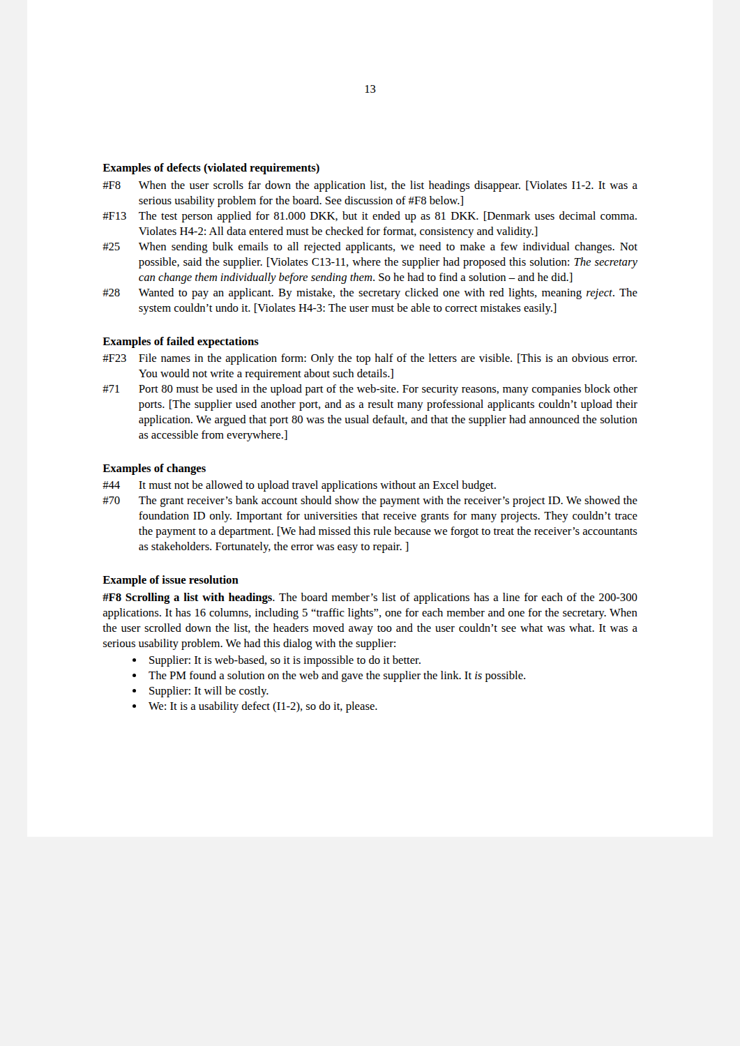13
Examples of defects (violated requirements)
#F8
When the user scrolls far down the application list, the list headings disappear. [Violates I1-2. It was a serious usability problem for the board. See discussion of #F8 below.]
#F13
The test person applied for 81.000 DKK, but it ended up as 81 DKK. [Denmark uses decimal comma. Violates H4-2: All data entered must be checked for format, consistency and validity.]
#25
When sending bulk emails to all rejected applicants, we need to make a few individual changes. Not possible, said the supplier. [Violates C13-11, where the supplier had proposed this solution: The secretary can change them individually before sending them. So he had to find a solution – and he did.]
#28
Wanted to pay an applicant. By mistake, the secretary clicked one with red lights, meaning reject. The system couldn’t undo it. [Violates H4-3: The user must be able to correct mistakes easily.]
Examples of failed expectations
#F23
File names in the application form: Only the top half of the letters are visible. [This is an obvious error. You would not write a requirement about such details.]
#71
Port 80 must be used in the upload part of the web-site. For security reasons, many companies block other ports. [The supplier used another port, and as a result many professional applicants couldn’t upload their application. We argued that port 80 was the usual default, and that the supplier had announced the solution as accessible from everywhere.]
Examples of changes
#44
It must not be allowed to upload travel applications without an Excel budget.
#70
The grant receiver’s bank account should show the payment with the receiver’s project ID. We showed the foundation ID only. Important for universities that receive grants for many projects. They couldn’t trace the payment to a department. [We had missed this rule because we forgot to treat the receiver’s accountants as stakeholders. Fortunately, the error was easy to repair. ]
Example of issue resolution
#F8 Scrolling a list with headings. The board member’s list of applications has a line for each of the 200-300 applications. It has 16 columns, including 5 “traffic lights”, one for each member and one for the secretary. When the user scrolled down the list, the headers moved away too and the user couldn’t see what was what. It was a serious usability problem. We had this dialog with the supplier:
Supplier: It is web-based, so it is impossible to do it better.
The PM found a solution on the web and gave the supplier the link. It is possible.
Supplier: It will be costly.
We: It is a usability defect (I1-2), so do it, please.